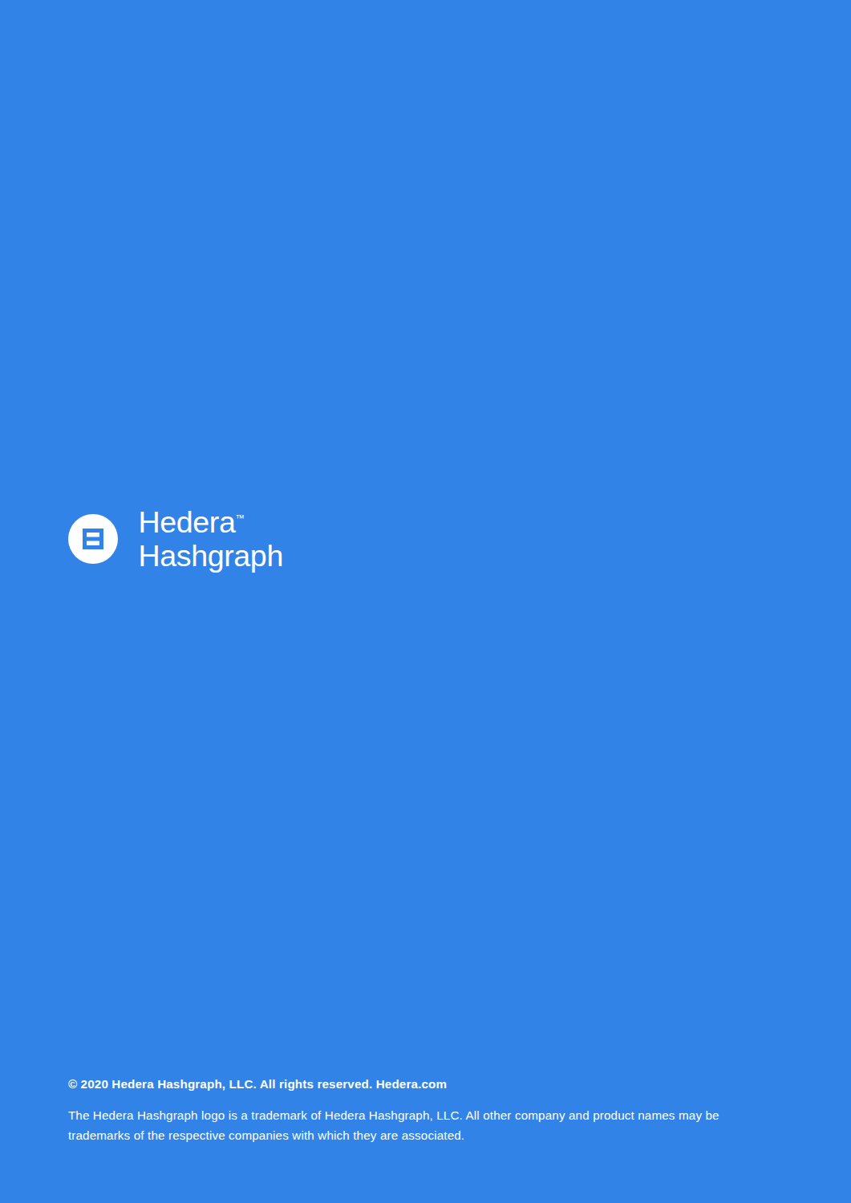Hedera™
Hashgraph
© 2020 Hedera Hashgraph, LLC. All rights reserved. Hedera.com
The Hedera Hashgraph logo is a trademark of Hedera Hashgraph, LLC. All other company and product names may be trademarks of the respective companies with which they are associated.